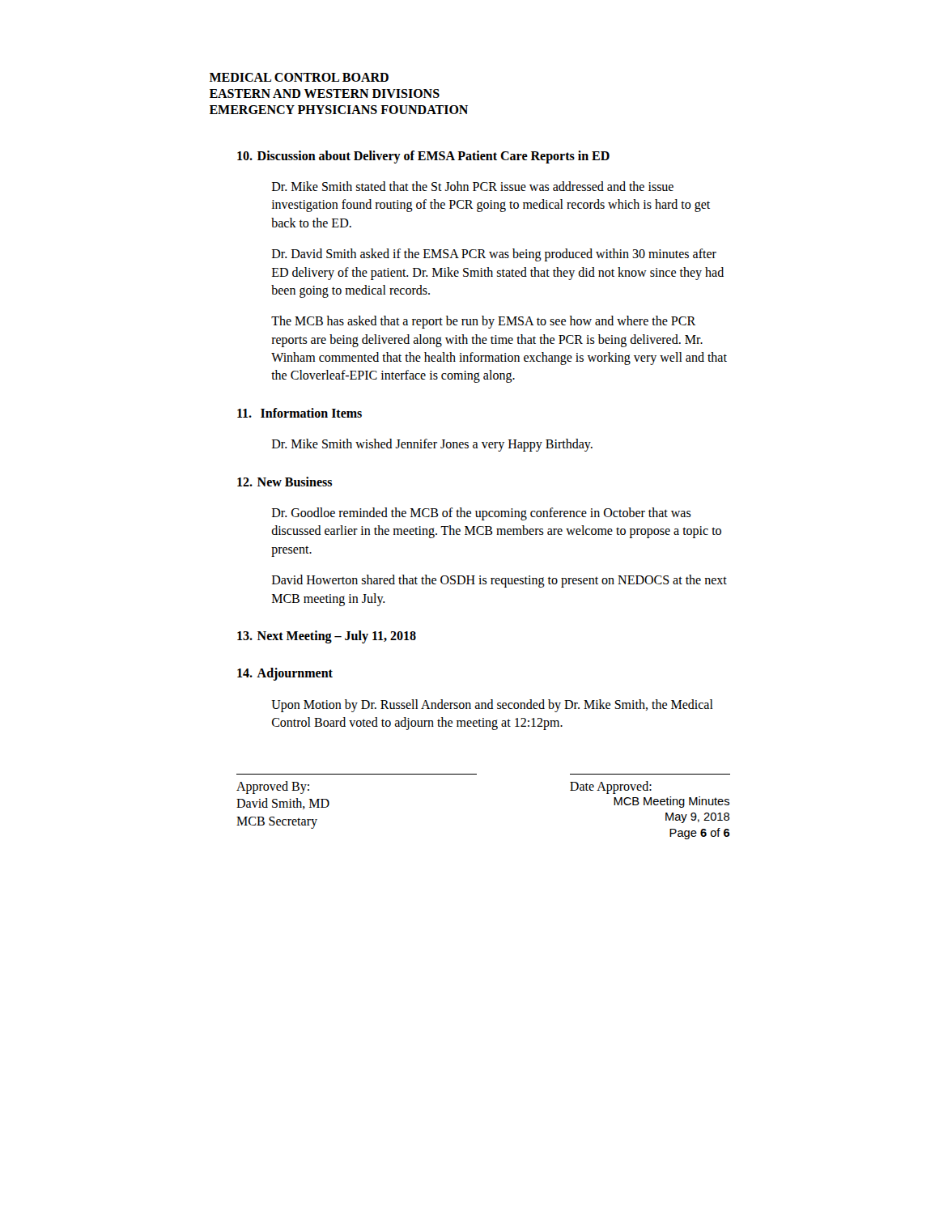MEDICAL CONTROL BOARD
EASTERN AND WESTERN DIVISIONS
EMERGENCY PHYSICIANS FOUNDATION
10. Discussion about Delivery of EMSA Patient Care Reports in ED
Dr. Mike Smith stated that the St John PCR issue was addressed and the issue investigation found routing of the PCR going to medical records which is hard to get back to the ED.
Dr. David Smith asked if the EMSA PCR was being produced within 30 minutes after ED delivery of the patient. Dr. Mike Smith stated that they did not know since they had been going to medical records.
The MCB has asked that a report be run by EMSA to see how and where the PCR reports are being delivered along with the time that the PCR is being delivered. Mr. Winham commented that the health information exchange is working very well and that the Cloverleaf-EPIC interface is coming along.
11. Information Items
Dr. Mike Smith wished Jennifer Jones a very Happy Birthday.
12. New Business
Dr. Goodloe reminded the MCB of the upcoming conference in October that was discussed earlier in the meeting. The MCB members are welcome to propose a topic to present.
David Howerton shared that the OSDH is requesting to present on NEDOCS at the next MCB meeting in July.
13. Next Meeting – July 11, 2018
14. Adjournment
Upon Motion by Dr. Russell Anderson and seconded by Dr. Mike Smith, the Medical Control Board voted to adjourn the meeting at 12:12pm.
Approved By:
David Smith, MD
MCB Secretary
Date Approved:
MCB Meeting Minutes
May 9, 2018
Page 6 of 6